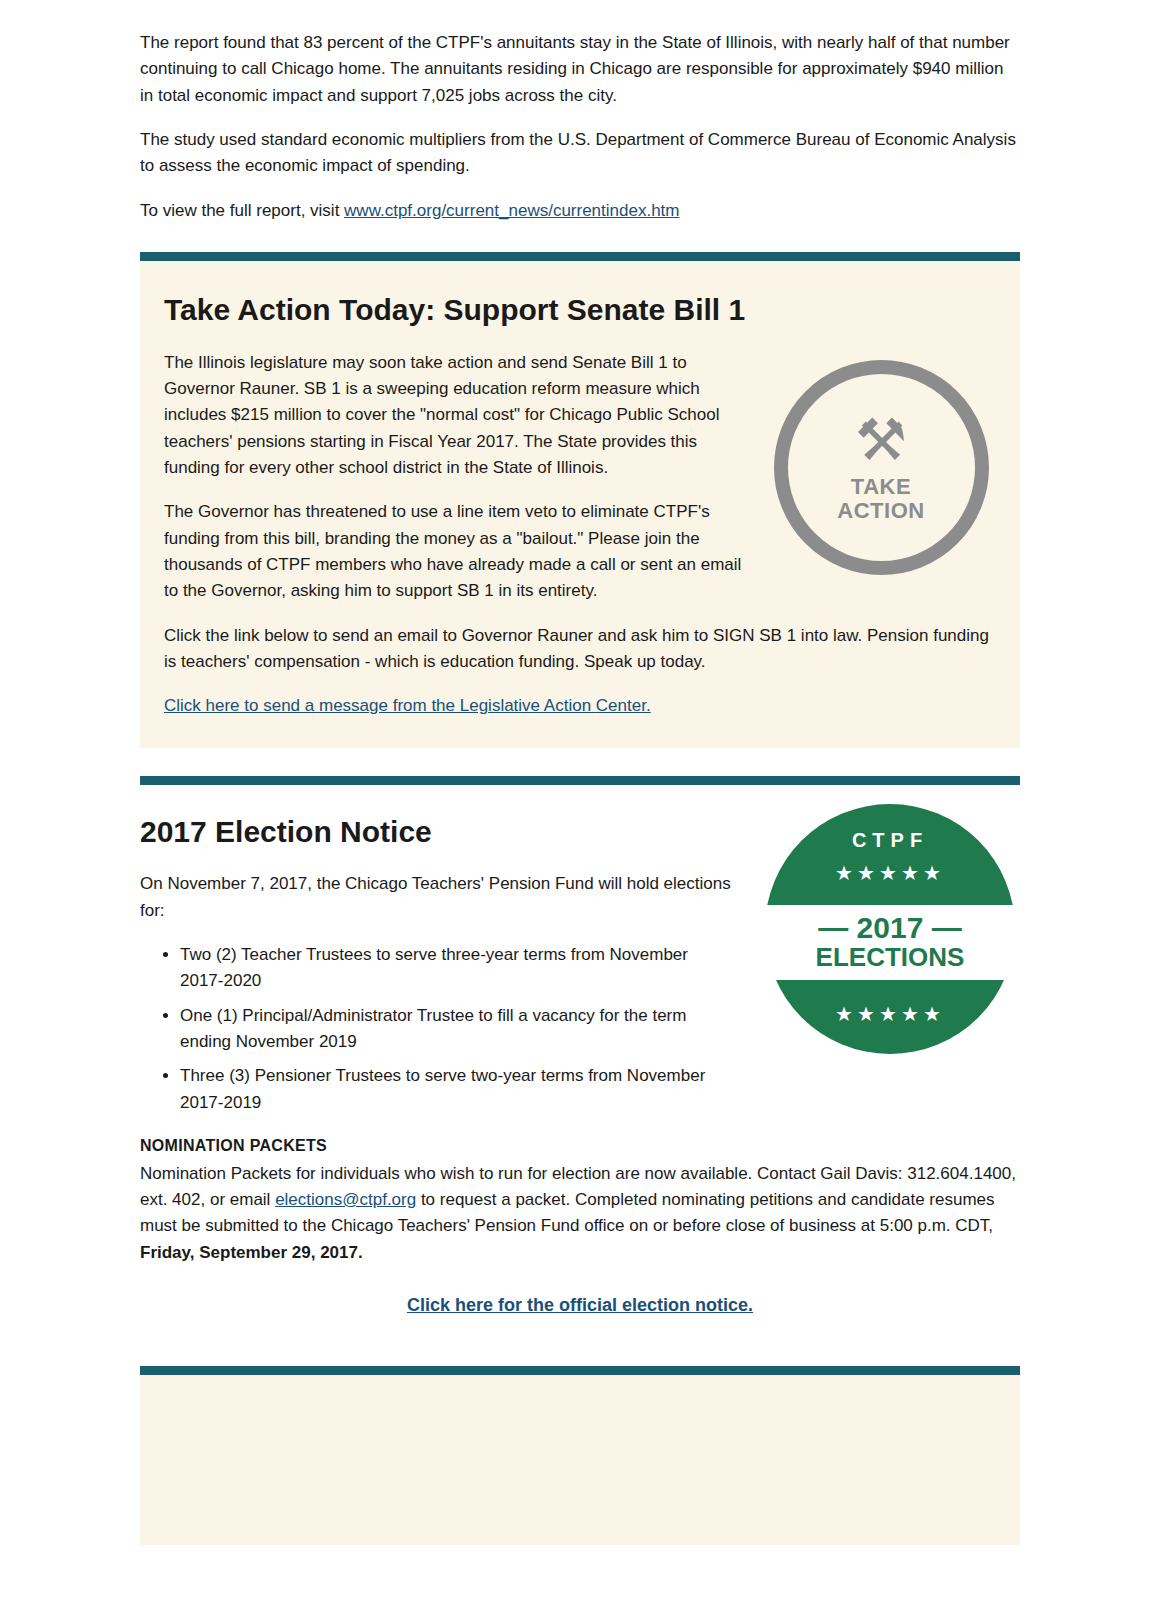The report found that 83 percent of the CTPF's annuitants stay in the State of Illinois, with nearly half of that number continuing to call Chicago home. The annuitants residing in Chicago are responsible for approximately $940 million in total economic impact and support 7,025 jobs across the city.
The study used standard economic multipliers from the U.S. Department of Commerce Bureau of Economic Analysis to assess the economic impact of spending.
To view the full report, visit www.ctpf.org/current_news/currentindex.htm
Take Action Today: Support Senate Bill 1
The Illinois legislature may soon take action and send Senate Bill 1 to Governor Rauner. SB 1 is a sweeping education reform measure which includes $215 million to cover the "normal cost" for Chicago Public School teachers' pensions starting in Fiscal Year 2017. The State provides this funding for every other school district in the State of Illinois.
The Governor has threatened to use a line item veto to eliminate CTPF's funding from this bill, branding the money as a "bailout." Please join the thousands of CTPF members who have already made a call or sent an email to the Governor, asking him to support SB 1 in its entirety.
⚒
TAKE
ACTION
Click the link below to send an email to Governor Rauner and ask him to SIGN SB 1 into law. Pension funding is teachers' compensation - which is education funding. Speak up today.
Click here to send a message from the Legislative Action Center.
2017 Election Notice
On November 7, 2017, the Chicago Teachers' Pension Fund will hold elections for:
Two (2) Teacher Trustees to serve three-year terms from November 2017-2020
One (1) Principal/Administrator Trustee to fill a vacancy for the term ending November 2019
Three (3) Pensioner Trustees to serve two-year terms from November 2017-2019
CTPF
★★★★★
— 2017 —
ELECTIONS
★★★★★
NOMINATION PACKETS
Nomination Packets for individuals who wish to run for election are now available. Contact Gail Davis: 312.604.1400, ext. 402, or email elections@ctpf.org to request a packet. Completed nominating petitions and candidate resumes must be submitted to the Chicago Teachers' Pension Fund office on or before close of business at 5:00 p.m. CDT, Friday, September 29, 2017.
Click here for the official election notice.